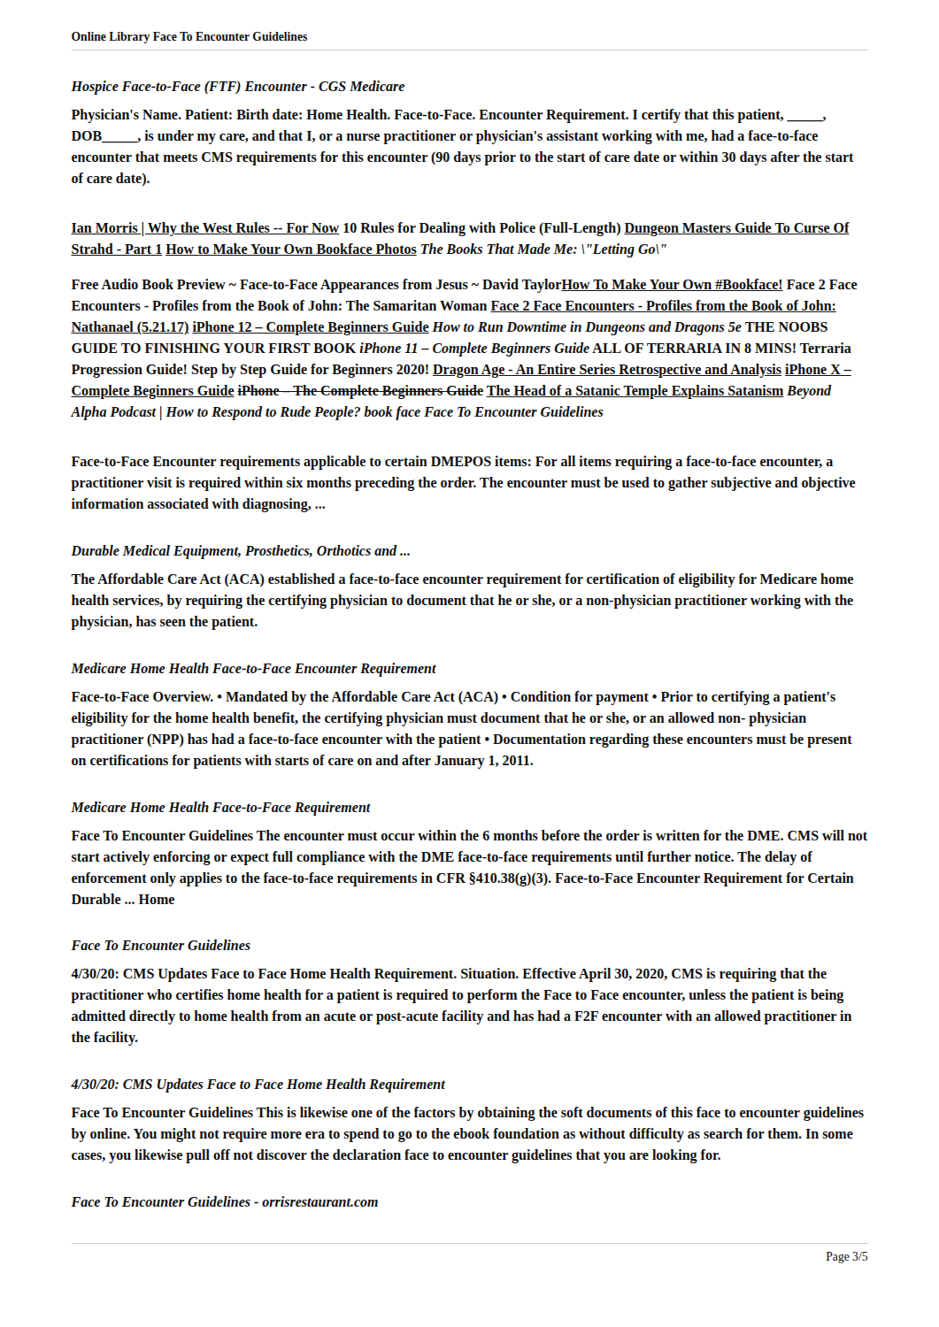Online Library Face To Encounter Guidelines
Hospice Face-to-Face (FTF) Encounter - CGS Medicare
Physician's Name. Patient: Birth date: Home Health. Face-to-Face. Encounter Requirement. I certify that this patient, _____, DOB_____, is under my care, and that I, or a nurse practitioner or physician's assistant working with me, had a face-to-face encounter that meets CMS requirements for this encounter (90 days prior to the start of care date or within 30 days after the start of care date).
Ian Morris | Why the West Rules -- For Now 10 Rules for Dealing with Police (Full-Length) Dungeon Masters Guide To Curse Of Strahd - Part 1 How to Make Your Own Bookface Photos The Books That Made Me: \"Letting Go\"
Free Audio Book Preview ~ Face-to-Face Appearances from Jesus ~ David TaylorHow To Make Your Own #Bookface! Face 2 Face Encounters - Profiles from the Book of John: The Samaritan Woman Face 2 Face Encounters - Profiles from the Book of John: Nathanael (5.21.17) iPhone 12 – Complete Beginners Guide How to Run Downtime in Dungeons and Dragons 5e THE NOOBS GUIDE TO FINISHING YOUR FIRST BOOK iPhone 11 – Complete Beginners Guide ALL OF TERRARIA IN 8 MINS! Terraria Progression Guide! Step by Step Guide for Beginners 2020! Dragon Age - An Entire Series Retrospective and Analysis iPhone X – Complete Beginners Guide iPhone – The Complete Beginners Guide The Head of a Satanic Temple Explains Satanism Beyond Alpha Podcast | How to Respond to Rude People? book face Face To Encounter Guidelines
Face-to-Face Encounter requirements applicable to certain DMEPOS items: For all items requiring a face-to-face encounter, a practitioner visit is required within six months preceding the order. The encounter must be used to gather subjective and objective information associated with diagnosing, ...
Durable Medical Equipment, Prosthetics, Orthotics and ...
The Affordable Care Act (ACA) established a face-to-face encounter requirement for certification of eligibility for Medicare home health services, by requiring the certifying physician to document that he or she, or a non-physician practitioner working with the physician, has seen the patient.
Medicare Home Health Face-to-Face Encounter Requirement
Face-to-Face Overview. • Mandated by the Affordable Care Act (ACA) • Condition for payment • Prior to certifying a patient's eligibility for the home health benefit, the certifying physician must document that he or she, or an allowed non- physician practitioner (NPP) has had a face-to-face encounter with the patient • Documentation regarding these encounters must be present on certifications for patients with starts of care on and after January 1, 2011.
Medicare Home Health Face-to-Face Requirement
Face To Encounter Guidelines The encounter must occur within the 6 months before the order is written for the DME. CMS will not start actively enforcing or expect full compliance with the DME face-to-face requirements until further notice. The delay of enforcement only applies to the face-to-face requirements in CFR §410.38(g)(3). Face-to-Face Encounter Requirement for Certain Durable ... Home
Face To Encounter Guidelines
4/30/20: CMS Updates Face to Face Home Health Requirement. Situation. Effective April 30, 2020, CMS is requiring that the practitioner who certifies home health for a patient is required to perform the Face to Face encounter, unless the patient is being admitted directly to home health from an acute or post-acute facility and has had a F2F encounter with an allowed practitioner in the facility.
4/30/20: CMS Updates Face to Face Home Health Requirement
Face To Encounter Guidelines This is likewise one of the factors by obtaining the soft documents of this face to encounter guidelines by online. You might not require more era to spend to go to the ebook foundation as without difficulty as search for them. In some cases, you likewise pull off not discover the declaration face to encounter guidelines that you are looking for.
Face To Encounter Guidelines - orrisrestaurant.com
Page 3/5